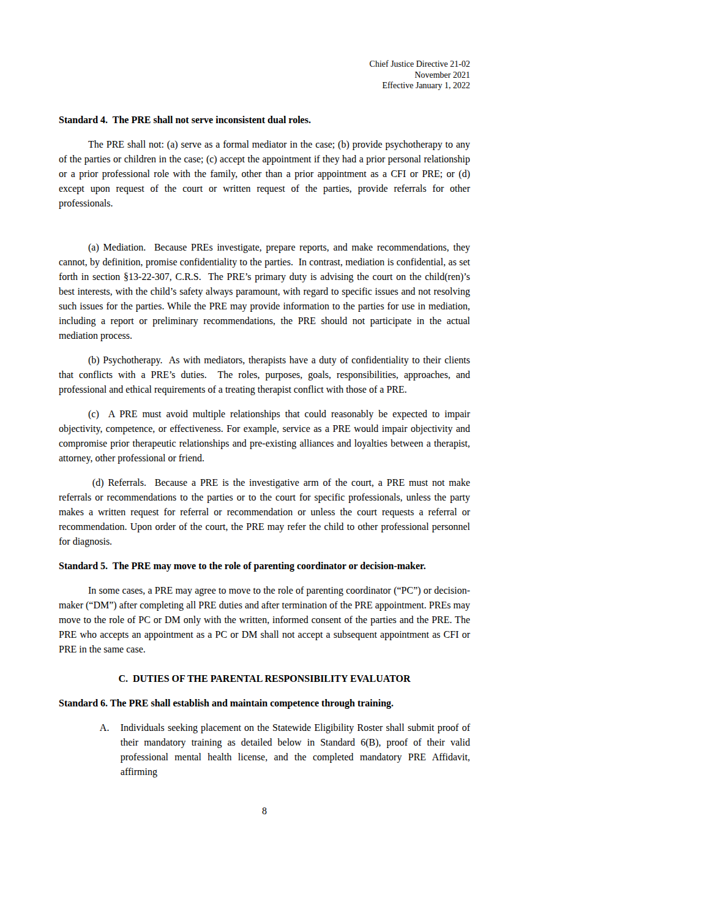Chief Justice Directive 21-02
November 2021
Effective January 1, 2022
Standard 4. The PRE shall not serve inconsistent dual roles.
The PRE shall not: (a) serve as a formal mediator in the case; (b) provide psychotherapy to any of the parties or children in the case; (c) accept the appointment if they had a prior personal relationship or a prior professional role with the family, other than a prior appointment as a CFI or PRE; or (d) except upon request of the court or written request of the parties, provide referrals for other professionals.
(a) Mediation. Because PREs investigate, prepare reports, and make recommendations, they cannot, by definition, promise confidentiality to the parties. In contrast, mediation is confidential, as set forth in section §13-22-307, C.R.S. The PRE’s primary duty is advising the court on the child(ren)’s best interests, with the child’s safety always paramount, with regard to specific issues and not resolving such issues for the parties. While the PRE may provide information to the parties for use in mediation, including a report or preliminary recommendations, the PRE should not participate in the actual mediation process.
(b) Psychotherapy. As with mediators, therapists have a duty of confidentiality to their clients that conflicts with a PRE’s duties. The roles, purposes, goals, responsibilities, approaches, and professional and ethical requirements of a treating therapist conflict with those of a PRE.
(c) A PRE must avoid multiple relationships that could reasonably be expected to impair objectivity, competence, or effectiveness. For example, service as a PRE would impair objectivity and compromise prior therapeutic relationships and pre-existing alliances and loyalties between a therapist, attorney, other professional or friend.
(d) Referrals. Because a PRE is the investigative arm of the court, a PRE must not make referrals or recommendations to the parties or to the court for specific professionals, unless the party makes a written request for referral or recommendation or unless the court requests a referral or recommendation. Upon order of the court, the PRE may refer the child to other professional personnel for diagnosis.
Standard 5. The PRE may move to the role of parenting coordinator or decision-maker.
In some cases, a PRE may agree to move to the role of parenting coordinator (“PC”) or decision-maker (“DM”) after completing all PRE duties and after termination of the PRE appointment. PREs may move to the role of PC or DM only with the written, informed consent of the parties and the PRE. The PRE who accepts an appointment as a PC or DM shall not accept a subsequent appointment as CFI or PRE in the same case.
C. DUTIES OF THE PARENTAL RESPONSIBILITY EVALUATOR
Standard 6. The PRE shall establish and maintain competence through training.
Individuals seeking placement on the Statewide Eligibility Roster shall submit proof of their mandatory training as detailed below in Standard 6(B), proof of their valid professional mental health license, and the completed mandatory PRE Affidavit, affirming
8